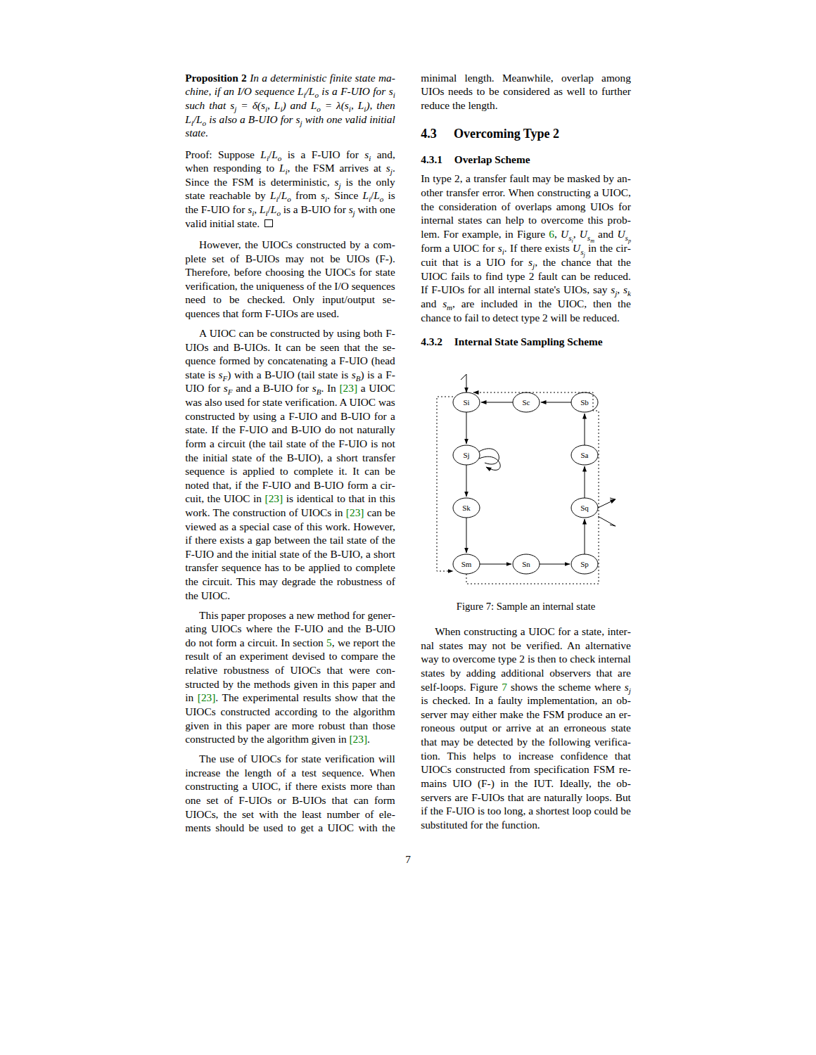Proposition 2 In a deterministic finite state machine, if an I/O sequence Li/Lo is a F-UIO for si such that sj = δ(si, Li) and Lo = λ(si, Li), then Li/Lo is also a B-UIO for sj with one valid initial state.
Proof: Suppose Li/Lo is a F-UIO for si and, when responding to Li, the FSM arrives at sj. Since the FSM is deterministic, sj is the only state reachable by Li/Lo from si. Since Li/Lo is the F-UIO for si, Li/Lo is a B-UIO for sj with one valid initial state.
However, the UIOCs constructed by a complete set of B-UIOs may not be UIOs (F-). Therefore, before choosing the UIOCs for state verification, the uniqueness of the I/O sequences need to be checked. Only input/output sequences that form F-UIOs are used.
A UIOC can be constructed by using both F-UIOs and B-UIOs. It can be seen that the sequence formed by concatenating a F-UIO (head state is sF) with a B-UIO (tail state is sB) is a F-UIO for sF and a B-UIO for sB. In [23] a UIOC was also used for state verification. A UIOC was constructed by using a F-UIO and B-UIO for a state. If the F-UIO and B-UIO do not naturally form a circuit (the tail state of the F-UIO is not the initial state of the B-UIO), a short transfer sequence is applied to complete it. It can be noted that, if the F-UIO and B-UIO form a circuit, the UIOC in [23] is identical to that in this work. The construction of UIOCs in [23] can be viewed as a special case of this work. However, if there exists a gap between the tail state of the F-UIO and the initial state of the B-UIO, a short transfer sequence has to be applied to complete the circuit. This may degrade the robustness of the UIOC.
This paper proposes a new method for generating UIOCs where the F-UIO and the B-UIO do not form a circuit. In section 5, we report the result of an experiment devised to compare the relative robustness of UIOCs that were constructed by the methods given in this paper and in [23]. The experimental results show that the UIOCs constructed according to the algorithm given in this paper are more robust than those constructed by the algorithm given in [23].
The use of UIOCs for state verification will increase the length of a test sequence. When constructing a UIOC, if there exists more than one set of F-UIOs or B-UIOs that can form UIOCs, the set with the least number of elements should be used to get a UIOC with the minimal length. Meanwhile, overlap among UIOs needs to be considered as well to further reduce the length.
4.3 Overcoming Type 2
4.3.1 Overlap Scheme
In type 2, a transfer fault may be masked by another transfer error. When constructing a UIOC, the consideration of overlaps among UIOs for internal states can help to overcome this problem. For example, in Figure 6, Usi, Usm and Usp form a UIOC for si. If there exists Usj in the circuit that is a UIO for sj, the chance that the UIOC fails to find type 2 fault can be reduced. If F-UIOs for all internal state's UIOs, say sj, sk and sm, are included in the UIOC, then the chance to fail to detect type 2 will be reduced.
4.3.2 Internal State Sampling Scheme
Si Sc Sb Sj Sa Sk Sq Sm Sn Sp
Figure 7: Sample an internal state
When constructing a UIOC for a state, internal states may not be verified. An alternative way to overcome type 2 is then to check internal states by adding additional observers that are self-loops. Figure 7 shows the scheme where sj is checked. In a faulty implementation, an observer may either make the FSM produce an erroneous output or arrive at an erroneous state that may be detected by the following verification. This helps to increase confidence that UIOCs constructed from specification FSM remains UIO (F-) in the IUT. Ideally, the observers are F-UIOs that are naturally loops. But if the F-UIO is too long, a shortest loop could be substituted for the function.
7